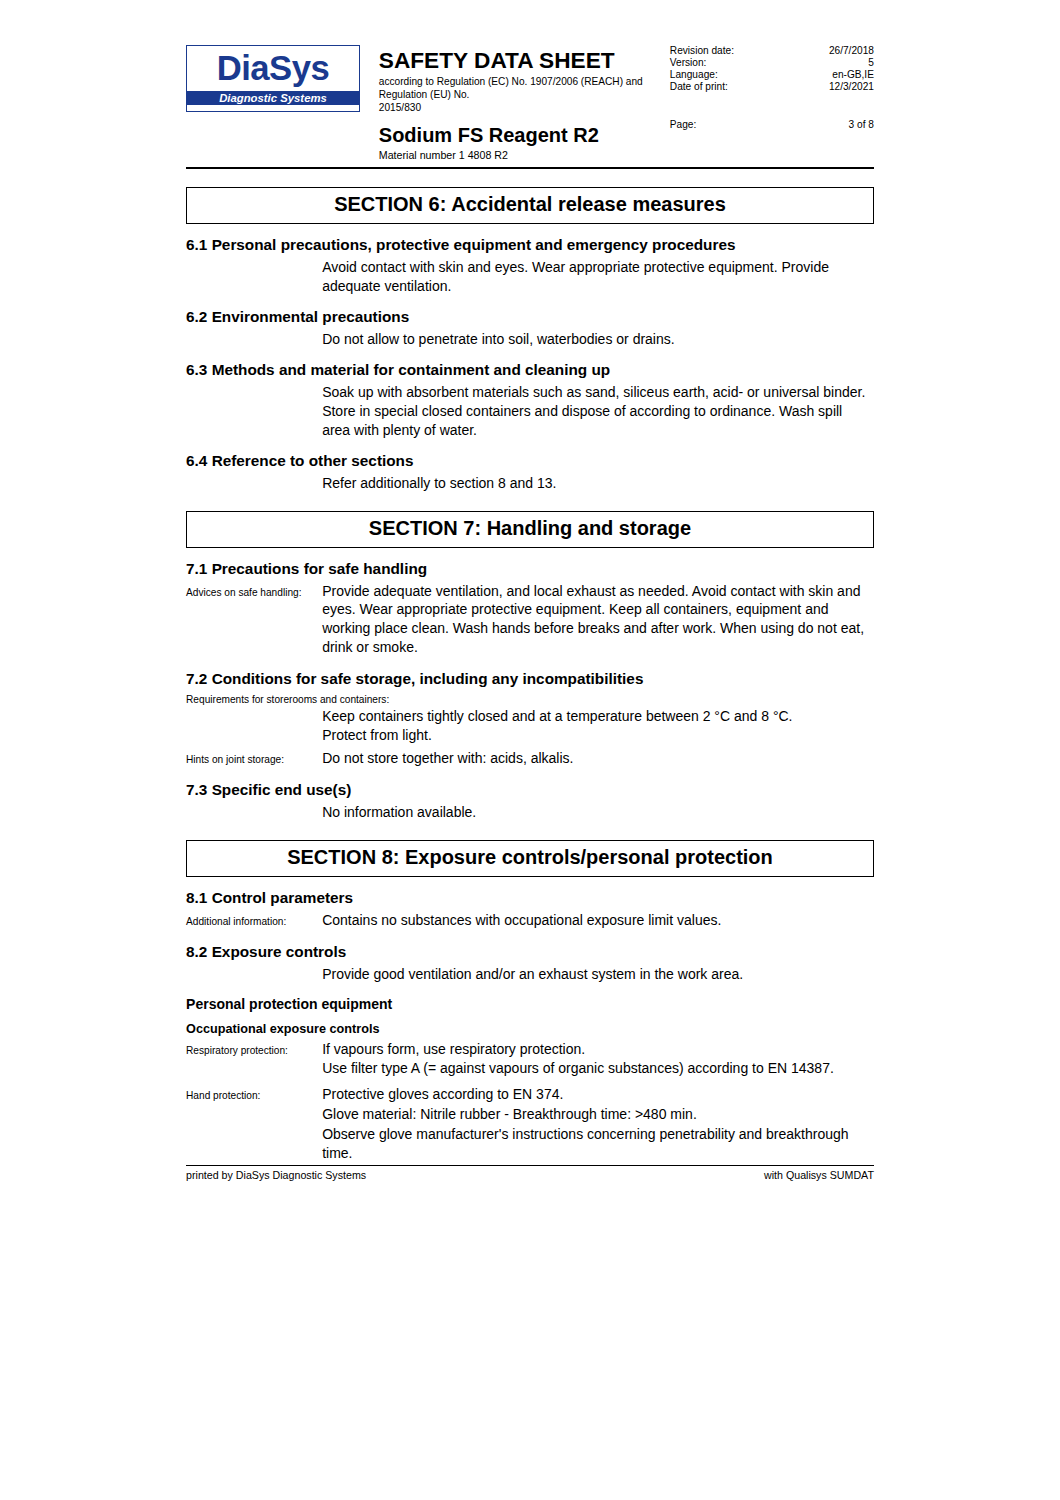DiaSys
Diagnostic Systems
SAFETY DATA SHEET
according to Regulation (EC) No. 1907/2006 (REACH) and Regulation (EU) No.
2015/830
Sodium FS Reagent R2
Material number 1 4808 R2
| Revision date: | 26/7/2018 |
| Version: | 5 |
| Language: | en-GB,IE |
| Date of print: | 12/3/2021 |
| Page: | 3 of 8 |
SECTION 6: Accidental release measures
6.1 Personal precautions, protective equipment and emergency procedures
Avoid contact with skin and eyes. Wear appropriate protective equipment. Provide adequate ventilation.
6.2 Environmental precautions
Do not allow to penetrate into soil, waterbodies or drains.
6.3 Methods and material for containment and cleaning up
Soak up with absorbent materials such as sand, siliceus earth, acid- or universal binder. Store in special closed containers and dispose of according to ordinance. Wash spill area with plenty of water.
6.4 Reference to other sections
Refer additionally to section 8 and 13.
SECTION 7: Handling and storage
7.1 Precautions for safe handling
Advices on safe handling:
Provide adequate ventilation, and local exhaust as needed. Avoid contact with skin and eyes. Wear appropriate protective equipment. Keep all containers, equipment and working place clean. Wash hands before breaks and after work. When using do not eat, drink or smoke.
7.2 Conditions for safe storage, including any incompatibilities
Requirements for storerooms and containers:
Keep containers tightly closed and at a temperature between 2 °C and 8 °C.
Protect from light.
Hints on joint storage:
Do not store together with: acids, alkalis.
7.3 Specific end use(s)
No information available.
SECTION 8: Exposure controls/personal protection
8.1 Control parameters
Additional information:
Contains no substances with occupational exposure limit values.
8.2 Exposure controls
Provide good ventilation and/or an exhaust system in the work area.
Personal protection equipment
Occupational exposure controls
Respiratory protection:
If vapours form, use respiratory protection.
Use filter type A (= against vapours of organic substances) according to EN 14387.
Hand protection:
Protective gloves according to EN 374.
Glove material: Nitrile rubber - Breakthrough time: >480 min.
Observe glove manufacturer's instructions concerning penetrability and breakthrough time.
printed by DiaSys Diagnostic Systems with Qualisys SUMDAT